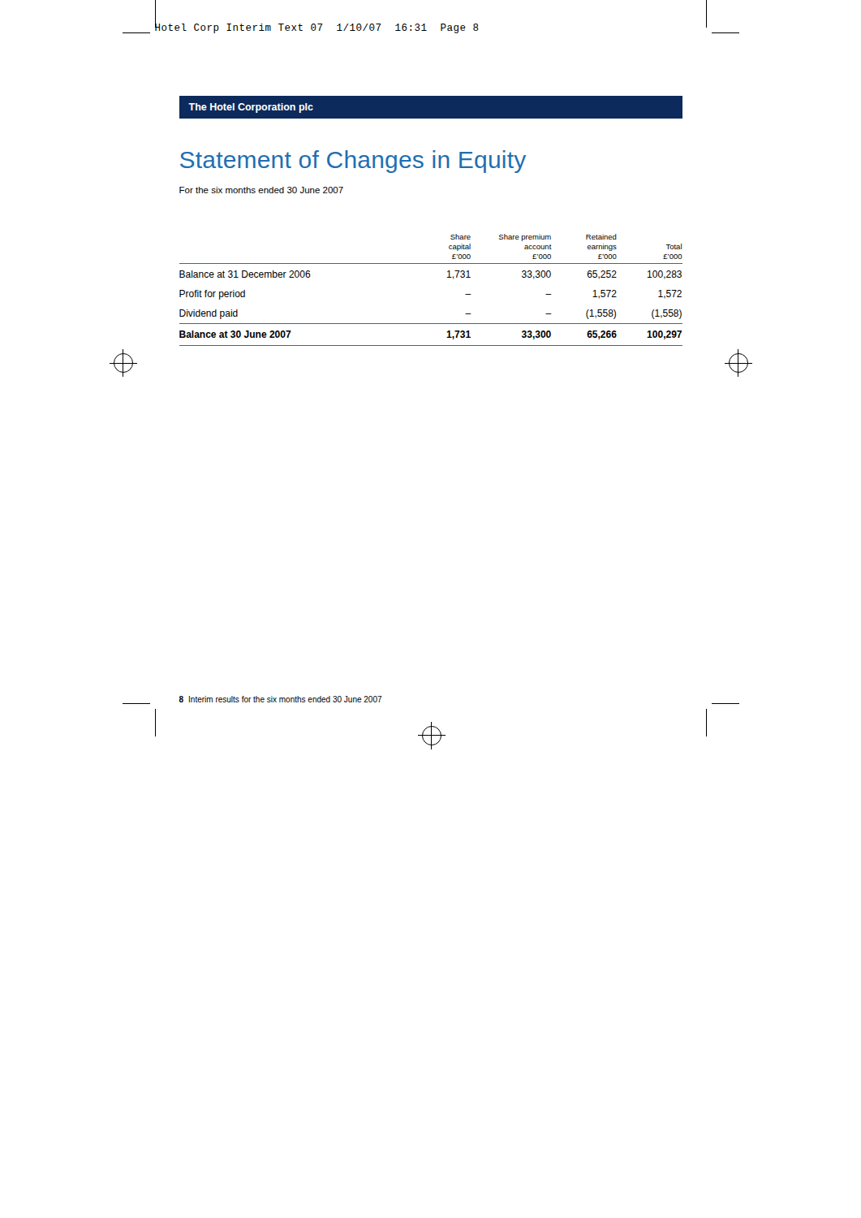Hotel Corp Interim Text 07 1/10/07 16:31 Page 8
The Hotel Corporation plc
Statement of Changes in Equity
For the six months ended 30 June 2007
| | Share capital £’000 | Share premium account £’000 | Retained earnings £’000 | Total £’000 |
| --- | --- | --- | --- | --- |
| Balance at 31 December 2006 | 1,731 | 33,300 | 65,252 | 100,283 |
| Profit for period | – | – | 1,572 | 1,572 |
| Dividend paid | – | – | (1,558) | (1,558) |
| Balance at 30 June 2007 | 1,731 | 33,300 | 65,266 | 100,297 |
8 Interim results for the six months ended 30 June 2007